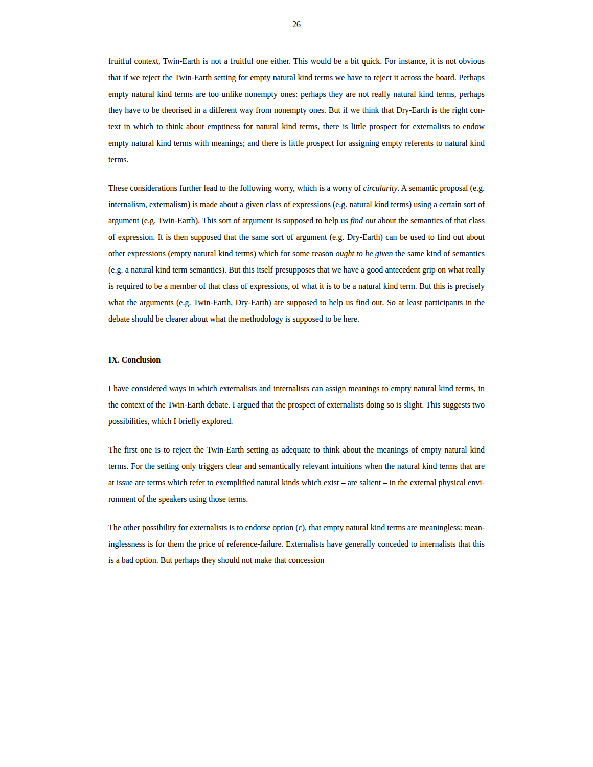26
fruitful context, Twin-Earth is not a fruitful one either. This would be a bit quick. For instance, it is not obvious that if we reject the Twin-Earth setting for empty natural kind terms we have to reject it across the board. Perhaps empty natural kind terms are too unlike nonempty ones: perhaps they are not really natural kind terms, perhaps they have to be theorised in a different way from nonempty ones. But if we think that Dry-Earth is the right context in which to think about emptiness for natural kind terms, there is little prospect for externalists to endow empty natural kind terms with meanings; and there is little prospect for assigning empty referents to natural kind terms.
These considerations further lead to the following worry, which is a worry of circularity. A semantic proposal (e.g. internalism, externalism) is made about a given class of expressions (e.g. natural kind terms) using a certain sort of argument (e.g. Twin-Earth). This sort of argument is supposed to help us find out about the semantics of that class of expression. It is then supposed that the same sort of argument (e.g. Dry-Earth) can be used to find out about other expressions (empty natural kind terms) which for some reason ought to be given the same kind of semantics (e.g. a natural kind term semantics). But this itself presupposes that we have a good antecedent grip on what really is required to be a member of that class of expressions, of what it is to be a natural kind term. But this is precisely what the arguments (e.g. Twin-Earth, Dry-Earth) are supposed to help us find out. So at least participants in the debate should be clearer about what the methodology is supposed to be here.
IX. Conclusion
I have considered ways in which externalists and internalists can assign meanings to empty natural kind terms, in the context of the Twin-Earth debate. I argued that the prospect of externalists doing so is slight. This suggests two possibilities, which I briefly explored.
The first one is to reject the Twin-Earth setting as adequate to think about the meanings of empty natural kind terms. For the setting only triggers clear and semantically relevant intuitions when the natural kind terms that are at issue are terms which refer to exemplified natural kinds which exist – are salient – in the external physical environment of the speakers using those terms.
The other possibility for externalists is to endorse option (c), that empty natural kind terms are meaningless: meaninglessness is for them the price of reference-failure. Externalists have generally conceded to internalists that this is a bad option. But perhaps they should not make that concession